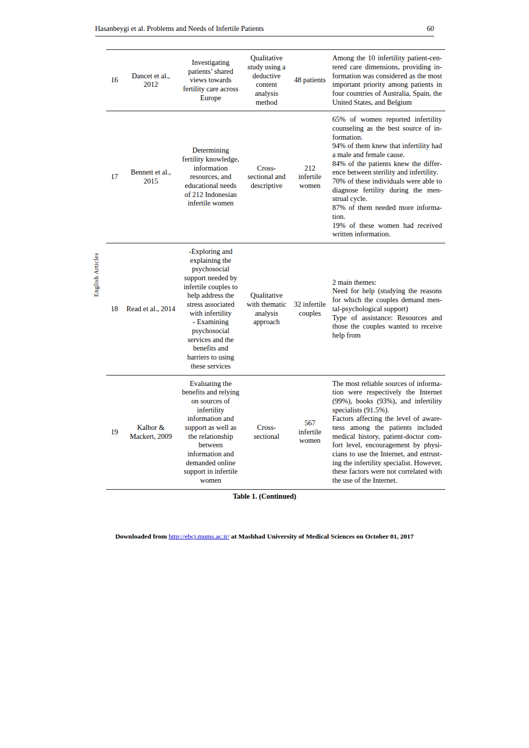Hasanbeygi et al. Problems and Needs of Infertile Patients
60
English Articles
| 16 | Dancet et al., 2012 | Investigating patients’ shared views towards fertility care across Europe | Qualitative study using a deductive content analysis method | 48 patients | Among the 10 infertility patient-centered care dimensions, providing information was considered as the most important priority among patients in four countries of Australia, Spain, the United States, and Belgium |
| 17 | Bennett et al., 2015 | Determining fertility knowledge, information resources, and educational needs of 212 Indonesian infertile women | Cross-sectional and descriptive | 212 infertile women | 65% of women reported infertility counseling as the best source of information. 94% of them knew that infertility had a male and female cause. 84% of the patients knew the difference between sterility and infertility. 70% of these individuals were able to diagnose fertility during the menstrual cycle. 87% of them needed more information. 19% of these women had received written information. |
| 18 | Read et al., 2014 | -Exploring and explaining the psychosocial support needed by infertile couples to help address the stress associated with infertility - Examining psychosocial services and the benefits and barriers to using these services | Qualitative with thematic analysis approach | 32 infertile couples | 2 main themes: Need for help (studying the reasons for which the couples demand mental-psychological support) Type of assistance: Resources and those the couples wanted to receive help from |
| 19 | Kalhor & Mackert, 2009 | Evaluating the benefits and relying on sources of infertility information and support as well as the relationship between information and demanded online support in infertile women | Cross-sectional | 567 infertile women | The most reliable sources of information were respectively the Internet (99%), books (93%), and infertility specialists (91.5%). Factors affecting the level of awareness among the patients included medical history, patient-doctor comfort level, encouragement by physicians to use the Internet, and entrusting the infertility specialist. However, these factors were not correlated with the use of the Internet. |
Table 1. (Continued)
Downloaded from http://ebcj.mums.ac.ir/ at Mashhad University of Medical Sciences on October 01, 2017